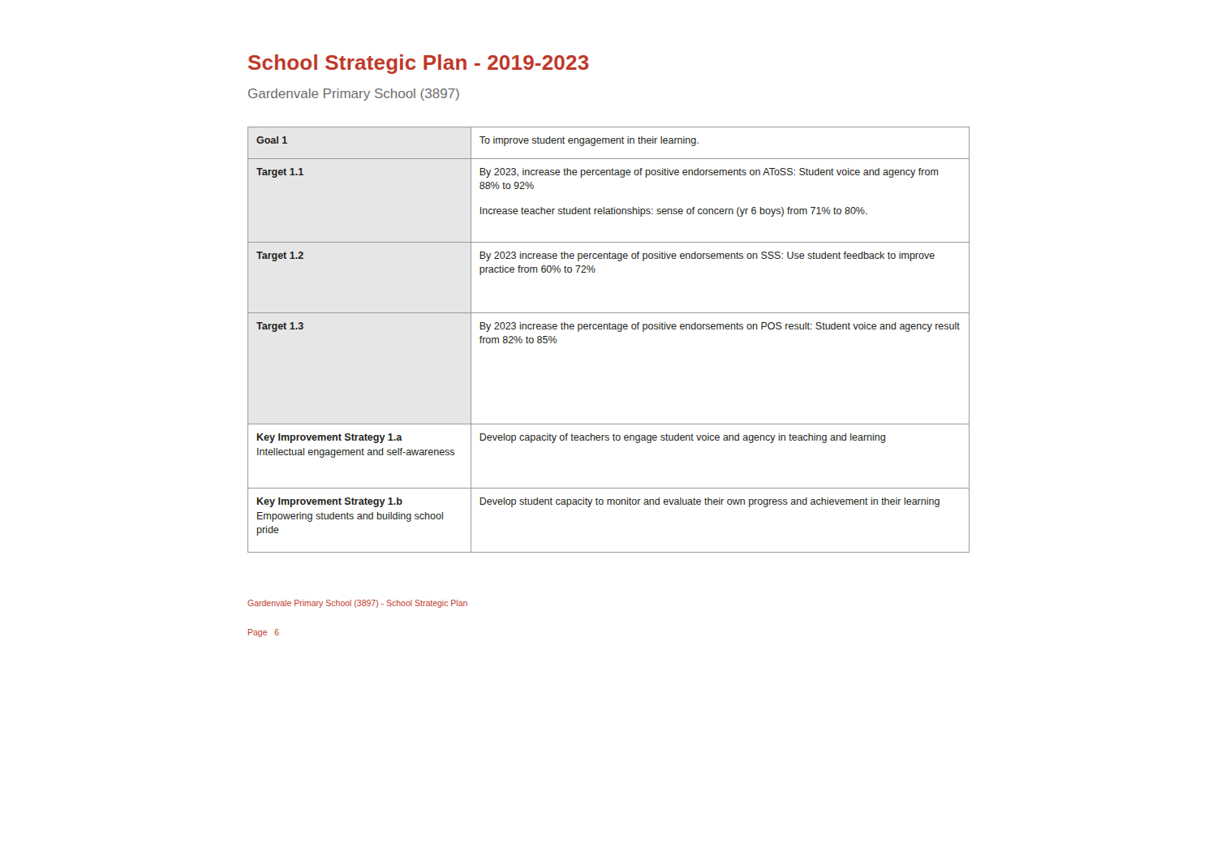School Strategic Plan - 2019-2023
Gardenvale Primary School (3897)
| Goal 1 | To improve student engagement in their learning. |
| Target 1.1 | By 2023, increase the percentage of positive endorsements on AToSS: Student voice and agency from 88% to 92% Increase teacher student relationships: sense of concern (yr 6 boys) from 71% to 80%. |
| Target 1.2 | By 2023 increase the percentage of positive endorsements on SSS: Use student feedback to improve practice from 60% to 72% |
| Target 1.3 | By 2023 increase the percentage of positive endorsements on POS result: Student voice and agency result from 82% to 85% |
| Key Improvement Strategy 1.a Intellectual engagement and self-awareness | Develop capacity of teachers to engage student voice and agency in teaching and learning |
| Key Improvement Strategy 1.b Empowering students and building school pride | Develop student capacity to monitor and evaluate their own progress and achievement in their learning |
Gardenvale Primary School (3897) - School Strategic Plan
Page 6